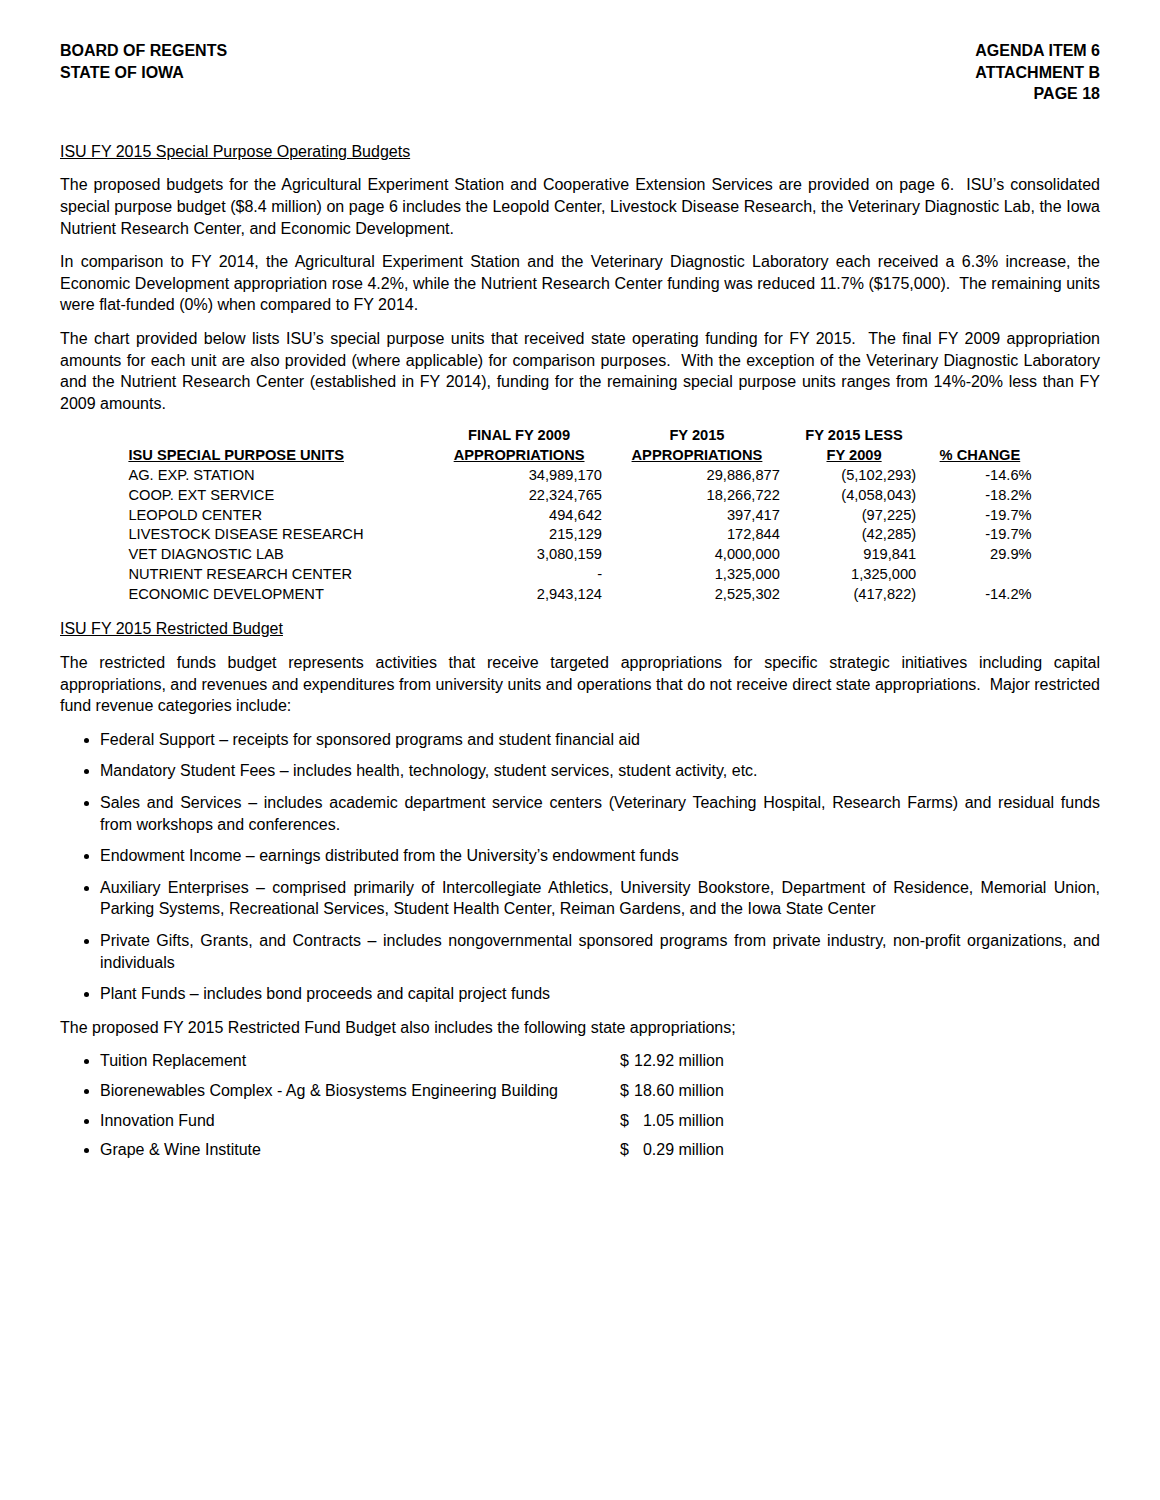BOARD OF REGENTS
STATE OF IOWA
AGENDA ITEM 6
ATTACHMENT B
PAGE 18
ISU FY 2015 Special Purpose Operating Budgets
The proposed budgets for the Agricultural Experiment Station and Cooperative Extension Services are provided on page 6. ISU’s consolidated special purpose budget ($8.4 million) on page 6 includes the Leopold Center, Livestock Disease Research, the Veterinary Diagnostic Lab, the Iowa Nutrient Research Center, and Economic Development.
In comparison to FY 2014, the Agricultural Experiment Station and the Veterinary Diagnostic Laboratory each received a 6.3% increase, the Economic Development appropriation rose 4.2%, while the Nutrient Research Center funding was reduced 11.7% ($175,000). The remaining units were flat-funded (0%) when compared to FY 2014.
The chart provided below lists ISU’s special purpose units that received state operating funding for FY 2015. The final FY 2009 appropriation amounts for each unit are also provided (where applicable) for comparison purposes. With the exception of the Veterinary Diagnostic Laboratory and the Nutrient Research Center (established in FY 2014), funding for the remaining special purpose units ranges from 14%-20% less than FY 2009 amounts.
| | FINAL FY 2009 | FY 2015 | FY 2015 LESS | |
| --- | --- | --- | --- | --- |
| ISU SPECIAL PURPOSE UNITS | APPROPRIATIONS | APPROPRIATIONS | FY 2009 | % CHANGE |
| AG. EXP. STATION | 34,989,170 | 29,886,877 | (5,102,293) | -14.6% |
| COOP. EXT SERVICE | 22,324,765 | 18,266,722 | (4,058,043) | -18.2% |
| LEOPOLD CENTER | 494,642 | 397,417 | (97,225) | -19.7% |
| LIVESTOCK DISEASE RESEARCH | 215,129 | 172,844 | (42,285) | -19.7% |
| VET DIAGNOSTIC LAB | 3,080,159 | 4,000,000 | 919,841 | 29.9% |
| NUTRIENT RESEARCH CENTER | - | 1,325,000 | 1,325,000 | |
| ECONOMIC DEVELOPMENT | 2,943,124 | 2,525,302 | (417,822) | -14.2% |
ISU FY 2015 Restricted Budget
The restricted funds budget represents activities that receive targeted appropriations for specific strategic initiatives including capital appropriations, and revenues and expenditures from university units and operations that do not receive direct state appropriations. Major restricted fund revenue categories include:
Federal Support – receipts for sponsored programs and student financial aid
Mandatory Student Fees – includes health, technology, student services, student activity, etc.
Sales and Services – includes academic department service centers (Veterinary Teaching Hospital, Research Farms) and residual funds from workshops and conferences.
Endowment Income – earnings distributed from the University’s endowment funds
Auxiliary Enterprises – comprised primarily of Intercollegiate Athletics, University Bookstore, Department of Residence, Memorial Union, Parking Systems, Recreational Services, Student Health Center, Reiman Gardens, and the Iowa State Center
Private Gifts, Grants, and Contracts – includes nongovernmental sponsored programs from private industry, non-profit organizations, and individuals
Plant Funds – includes bond proceeds and capital project funds
The proposed FY 2015 Restricted Fund Budget also includes the following state appropriations;
Tuition Replacement$12.92 million
Biorenewables Complex - Ag & Biosystems Engineering Building$18.60 million
Innovation Fund$ 1.05 million
Grape & Wine Institute$ 0.29 million